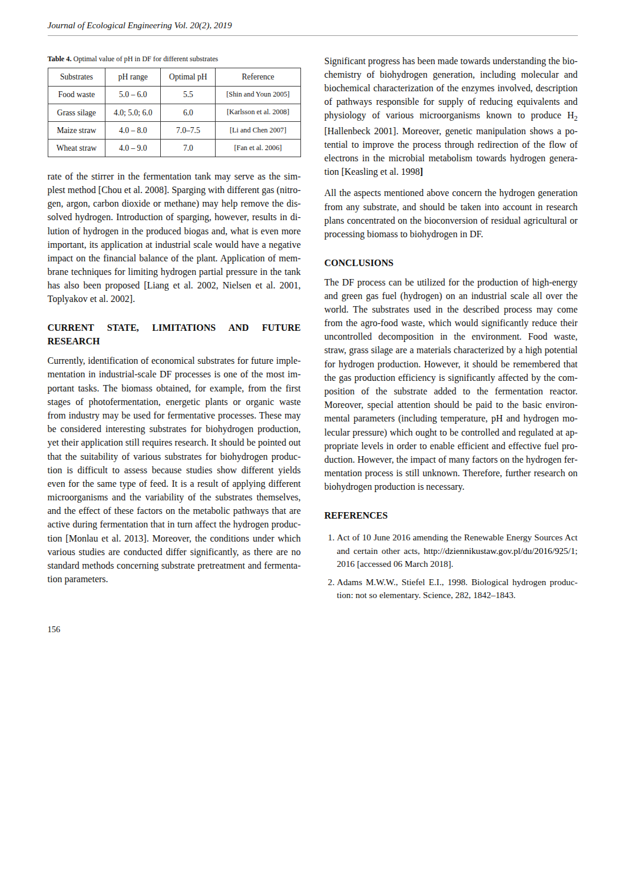Journal of Ecological Engineering Vol. 20(2), 2019
Table 4. Optimal value of pH in DF for different substrates
| Substrates | pH range | Optimal pH | Reference |
| --- | --- | --- | --- |
| Food waste | 5.0 – 6.0 | 5.5 | [Shin and Youn 2005] |
| Grass silage | 4.0; 5.0; 6.0 | 6.0 | [Karlsson et al. 2008] |
| Maize straw | 4.0 – 8.0 | 7.0–7.5 | [Li and Chen 2007] |
| Wheat straw | 4.0 – 9.0 | 7.0 | [Fan et al. 2006] |
rate of the stirrer in the fermentation tank may serve as the simplest method [Chou et al. 2008]. Sparging with different gas (nitrogen, argon, carbon dioxide or methane) may help remove the dissolved hydrogen. Introduction of sparging, however, results in dilution of hydrogen in the produced biogas and, what is even more important, its application at industrial scale would have a negative impact on the financial balance of the plant. Application of membrane techniques for limiting hydrogen partial pressure in the tank has also been proposed [Liang et al. 2002, Nielsen et al. 2001, Toplyakov et al. 2002].
Current state, limitations and future research
Currently, identification of economical substrates for future implementation in industrial-scale DF processes is one of the most important tasks. The biomass obtained, for example, from the first stages of photofermentation, energetic plants or organic waste from industry may be used for fermentative processes. These may be considered interesting substrates for biohydrogen production, yet their application still requires research. It should be pointed out that the suitability of various substrates for biohydrogen production is difficult to assess because studies show different yields even for the same type of feed. It is a result of applying different microorganisms and the variability of the substrates themselves, and the effect of these factors on the metabolic pathways that are active during fermentation that in turn affect the hydrogen production [Monlau et al. 2013]. Moreover, the conditions under which various studies are conducted differ significantly, as there are no standard methods concerning substrate pretreatment and fermentation parameters.
Significant progress has been made towards understanding the biochemistry of biohydrogen generation, including molecular and biochemical characterization of the enzymes involved, description of pathways responsible for supply of reducing equivalents and physiology of various microorganisms known to produce H2 [Hallenbeck 2001]. Moreover, genetic manipulation shows a potential to improve the process through redirection of the flow of electrons in the microbial metabolism towards hydrogen generation [Keasling et al. 1998]
All the aspects mentioned above concern the hydrogen generation from any substrate, and should be taken into account in research plans concentrated on the bioconversion of residual agricultural or processing biomass to biohydrogen in DF.
Conclusions
The DF process can be utilized for the production of high-energy and green gas fuel (hydrogen) on an industrial scale all over the world. The substrates used in the described process may come from the agro-food waste, which would significantly reduce their uncontrolled decomposition in the environment. Food waste, straw, grass silage are a materials characterized by a high potential for hydrogen production. However, it should be remembered that the gas production efficiency is significantly affected by the composition of the substrate added to the fermentation reactor. Moreover, special attention should be paid to the basic environmental parameters (including temperature, pH and hydrogen molecular pressure) which ought to be controlled and regulated at appropriate levels in order to enable efficient and effective fuel production. However, the impact of many factors on the hydrogen fermentation process is still unknown. Therefore, further research on biohydrogen production is necessary.
References
Act of 10 June 2016 amending the Renewable Energy Sources Act and certain other acts, http://dziennikustaw.gov.pl/du/2016/925/1; 2016 [accessed 06 March 2018].
Adams M.W.W., Stiefel E.I., 1998. Biological hydrogen production: not so elementary. Science, 282, 1842–1843.
156